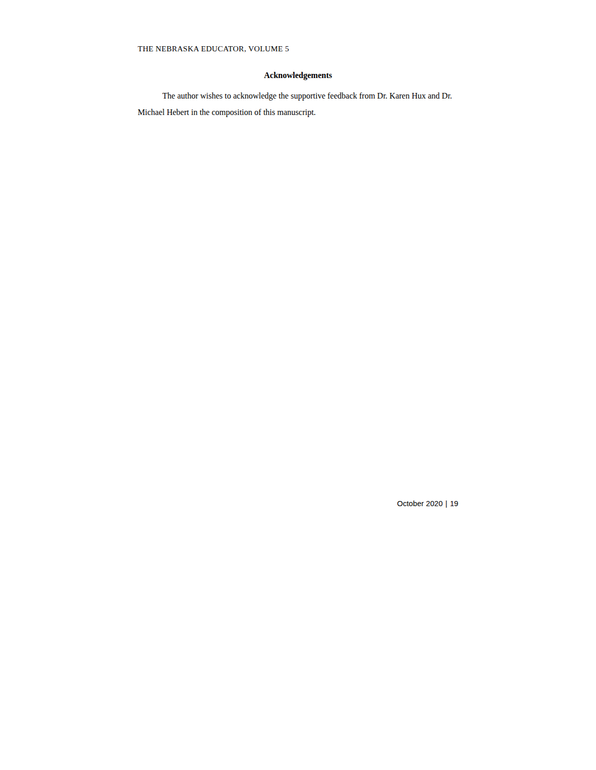THE NEBRASKA EDUCATOR, VOLUME 5
Acknowledgements
The author wishes to acknowledge the supportive feedback from Dr. Karen Hux and Dr. Michael Hebert in the composition of this manuscript.
October 2020|19